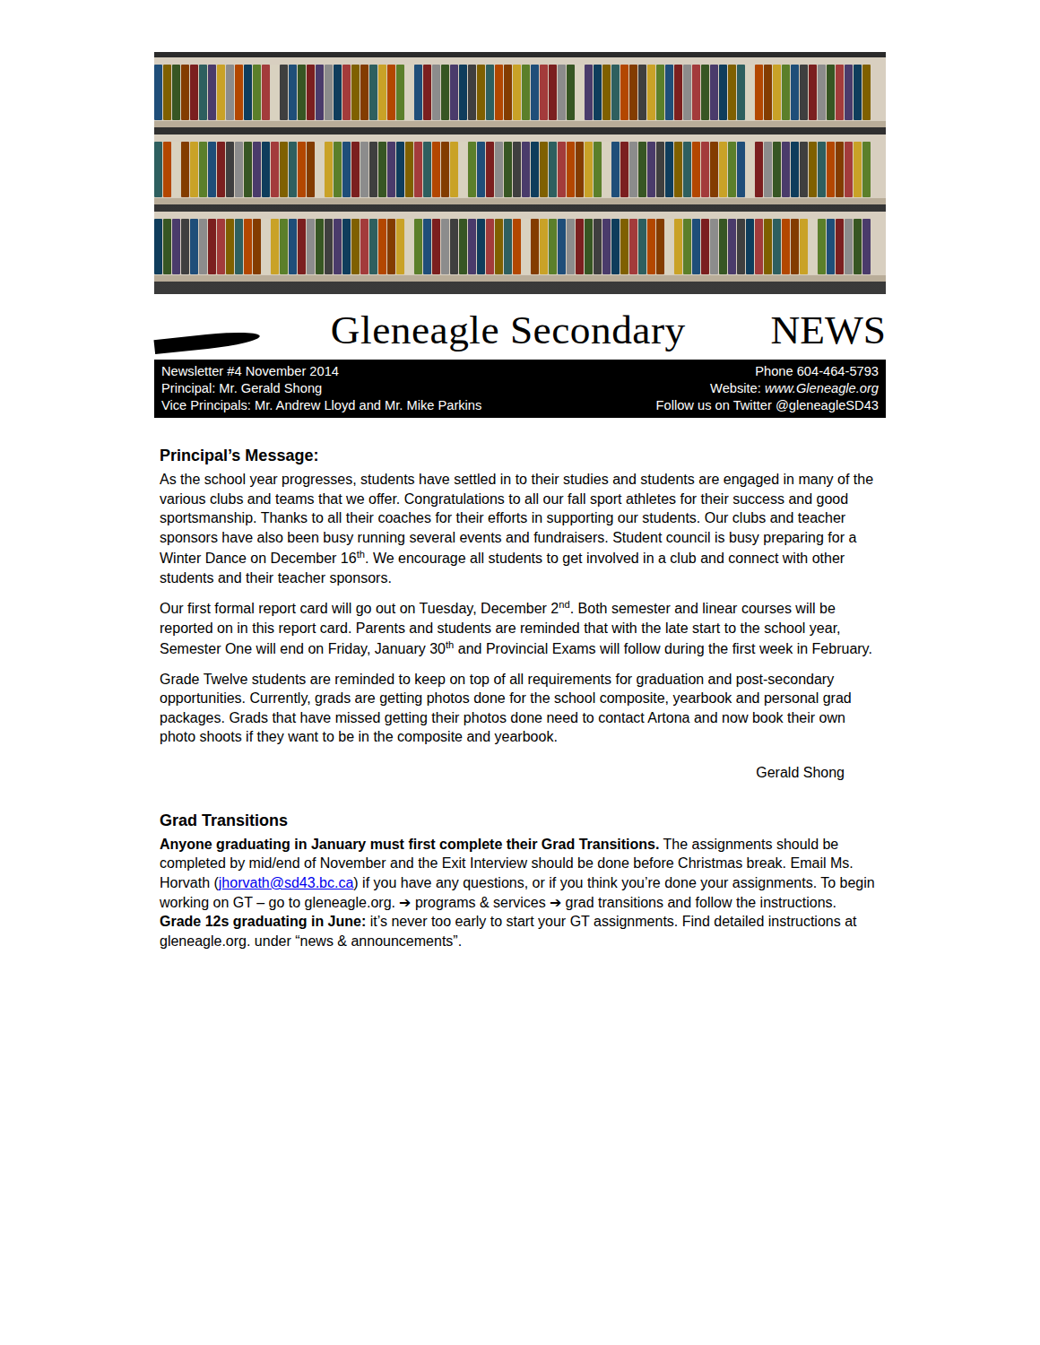Gleneagle Secondary
NEWS
| Newsletter #4 November 2014 | Phone 604-464-5793 |
| Principal: Mr. Gerald Shong | Website: www.Gleneagle.org |
| Vice Principals: Mr. Andrew Lloyd and Mr. Mike Parkins | Follow us on Twitter @gleneagleSD43 |
Principal’s Message:
As the school year progresses, students have settled in to their studies and students are engaged in many of the various clubs and teams that we offer. Congratulations to all our fall sport athletes for their success and good sportsmanship. Thanks to all their coaches for their efforts in supporting our students. Our clubs and teacher sponsors have also been busy running several events and fundraisers. Student council is busy preparing for a Winter Dance on December 16th. We encourage all students to get involved in a club and connect with other students and their teacher sponsors.
Our first formal report card will go out on Tuesday, December 2nd. Both semester and linear courses will be reported on in this report card. Parents and students are reminded that with the late start to the school year, Semester One will end on Friday, January 30th and Provincial Exams will follow during the first week in February.
Grade Twelve students are reminded to keep on top of all requirements for graduation and post-secondary opportunities. Currently, grads are getting photos done for the school composite, yearbook and personal grad packages. Grads that have missed getting their photos done need to contact Artona and now book their own photo shoots if they want to be in the composite and yearbook.
Gerald Shong
Grad Transitions
Anyone graduating in January must first complete their Grad Transitions. The assignments should be completed by mid/end of November and the Exit Interview should be done before Christmas break. Email Ms. Horvath (jhorvath@sd43.bc.ca) if you have any questions, or if you think you’re done your assignments. To begin working on GT – go to gleneagle.org. ➔ programs & services ➔ grad transitions and follow the instructions.
Grade 12s graduating in June: it’s never too early to start your GT assignments. Find detailed instructions at gleneagle.org. under “news & announcements”.